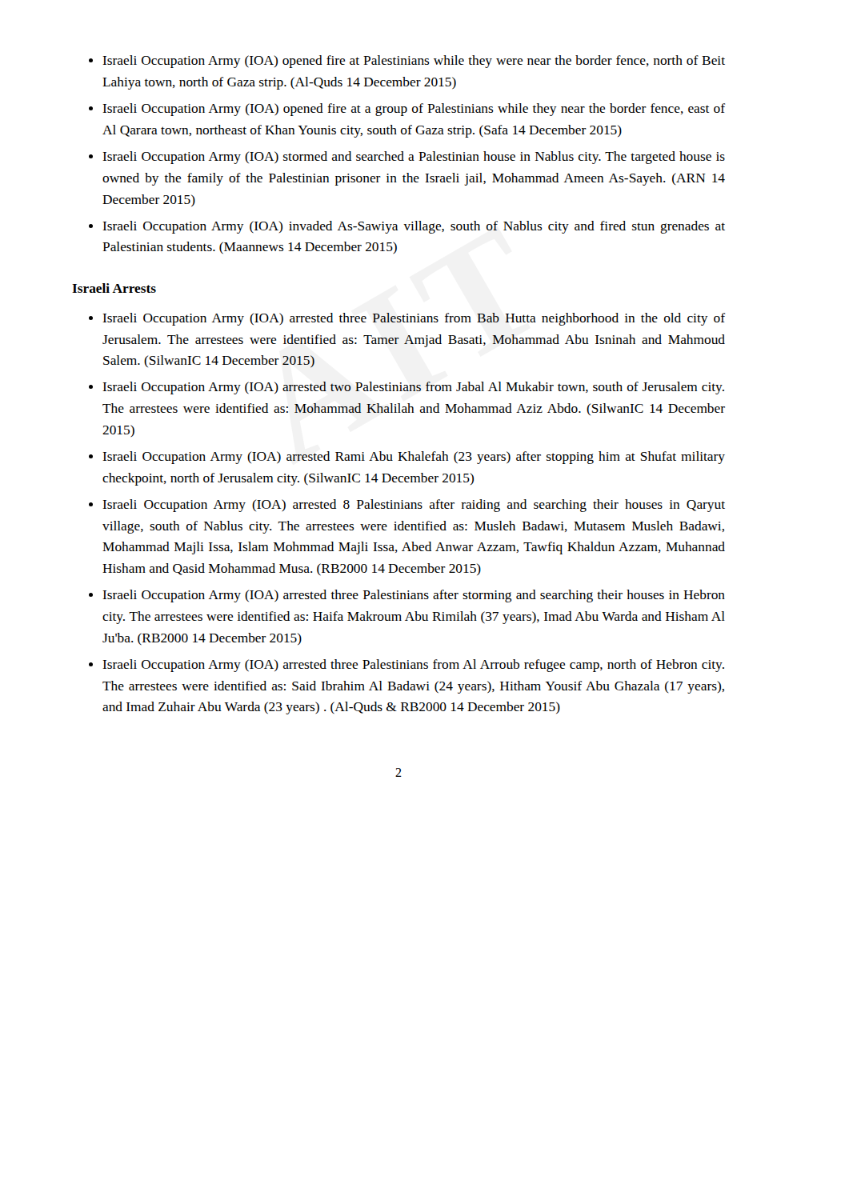AIT
Israeli Occupation Army (IOA) opened fire at Palestinians while they were near the border fence, north of Beit Lahiya town, north of Gaza strip. (Al-Quds 14 December 2015)
Israeli Occupation Army (IOA) opened fire at a group of Palestinians while they near the border fence, east of Al Qarara town, northeast of Khan Younis city, south of Gaza strip. (Safa 14 December 2015)
Israeli Occupation Army (IOA) stormed and searched a Palestinian house in Nablus city. The targeted house is owned by the family of the Palestinian prisoner in the Israeli jail, Mohammad Ameen As-Sayeh. (ARN 14 December 2015)
Israeli Occupation Army (IOA) invaded As-Sawiya village, south of Nablus city and fired stun grenades at Palestinian students. (Maannews 14 December 2015)
Israeli Arrests
Israeli Occupation Army (IOA) arrested three Palestinians from Bab Hutta neighborhood in the old city of Jerusalem. The arrestees were identified as: Tamer Amjad Basati, Mohammad Abu Isninah and Mahmoud Salem. (SilwanIC 14 December 2015)
Israeli Occupation Army (IOA) arrested two Palestinians from Jabal Al Mukabir town, south of Jerusalem city. The arrestees were identified as: Mohammad Khalilah and Mohammad Aziz Abdo. (SilwanIC 14 December 2015)
Israeli Occupation Army (IOA) arrested Rami Abu Khalefah (23 years) after stopping him at Shufat military checkpoint, north of Jerusalem city. (SilwanIC 14 December 2015)
Israeli Occupation Army (IOA) arrested 8 Palestinians after raiding and searching their houses in Qaryut village, south of Nablus city. The arrestees were identified as: Musleh Badawi, Mutasem Musleh Badawi, Mohammad Majli Issa, Islam Mohmmad Majli Issa, Abed Anwar Azzam, Tawfiq Khaldun Azzam, Muhannad Hisham and Qasid Mohammad Musa. (RB2000 14 December 2015)
Israeli Occupation Army (IOA) arrested three Palestinians after storming and searching their houses in Hebron city. The arrestees were identified as: Haifa Makroum Abu Rimilah (37 years), Imad Abu Warda and Hisham Al Ju'ba. (RB2000 14 December 2015)
Israeli Occupation Army (IOA) arrested three Palestinians from Al Arroub refugee camp, north of Hebron city. The arrestees were identified as: Said Ibrahim Al Badawi (24 years), Hitham Yousif Abu Ghazala (17 years), and Imad Zuhair Abu Warda (23 years) . (Al-Quds & RB2000 14 December 2015)
2